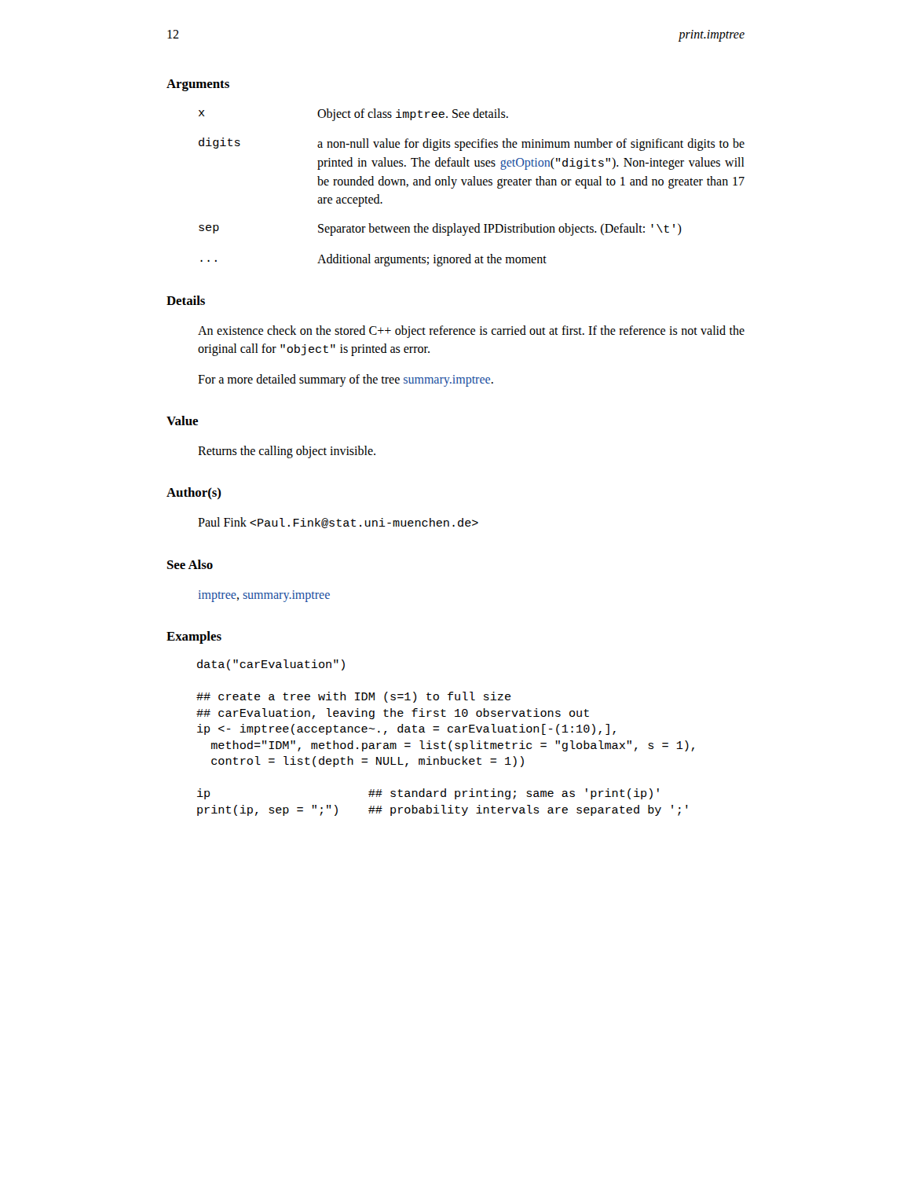12 print.imptree
Arguments
x
Object of class imptree. See details.
digits
a non-null value for digits specifies the minimum number of significant digits to be printed in values. The default uses getOption("digits"). Non-integer values will be rounded down, and only values greater than or equal to 1 and no greater than 17 are accepted.
sep
Separator between the displayed IPDistribution objects. (Default: '\t')
...
Additional arguments; ignored at the moment
Details
An existence check on the stored C++ object reference is carried out at first. If the reference is not valid the original call for "object" is printed as error.
For a more detailed summary of the tree summary.imptree.
Value
Returns the calling object invisible.
Author(s)
Paul Fink <Paul.Fink@stat.uni-muenchen.de>
See Also
imptree, summary.imptree
Examples
data("carEvaluation")

## create a tree with IDM (s=1) to full size
## carEvaluation, leaving the first 10 observations out
ip <- imptree(acceptance~., data = carEvaluation[-(1:10),],
  method="IDM", method.param = list(splitmetric = "globalmax", s = 1),
  control = list(depth = NULL, minbucket = 1))

ip                      ## standard printing; same as 'print(ip)'
print(ip, sep = ";")    ## probability intervals are separated by ';'